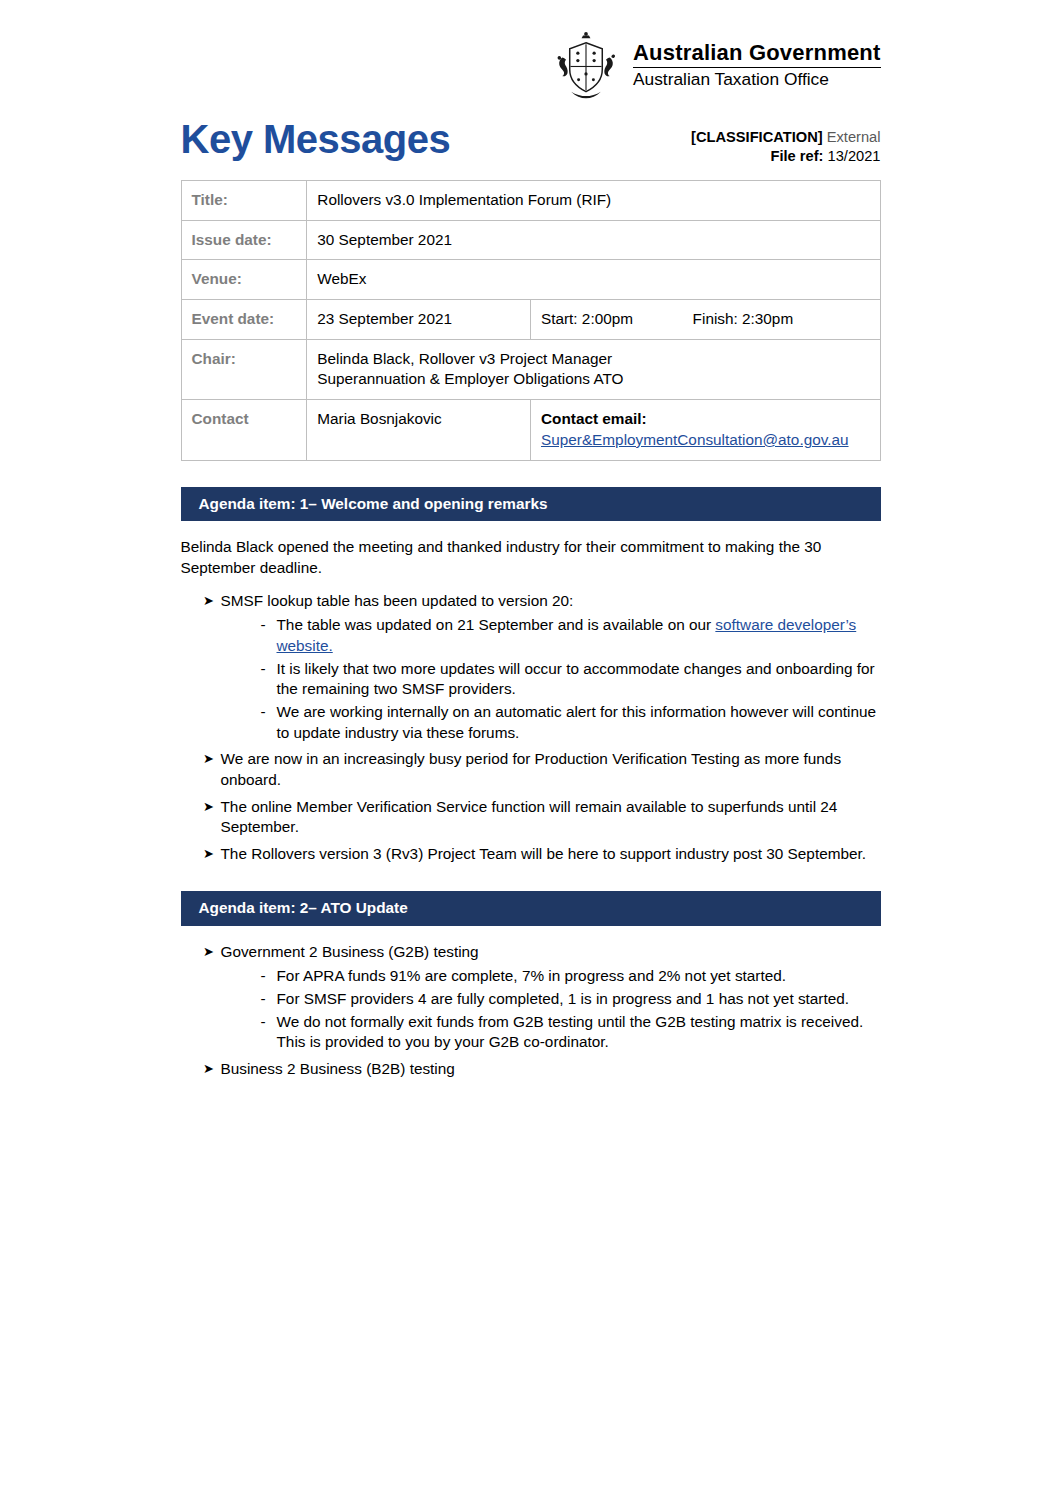Australian Government
Australian Taxation Office
Key Messages
[CLASSIFICATION] External
File ref: 13/2021
| Title: | Rollovers v3.0 Implementation Forum (RIF) |
| Issue date: | 30 September 2021 |
| Venue: | WebEx |
| Event date: | 23 September 2021 | Start: 2:00pm Finish: 2:30pm |
| Chair: | Belinda Black, Rollover v3 Project Manager Superannuation & Employer Obligations ATO |
| Contact | Maria Bosnjakovic | Contact email: Super&EmploymentConsultation@ato.gov.au |
Agenda item: 1– Welcome and opening remarks
Belinda Black opened the meeting and thanked industry for their commitment to making the 30 September deadline.
SMSF lookup table has been updated to version 20:
The table was updated on 21 September and is available on our software developer’s website.
It is likely that two more updates will occur to accommodate changes and onboarding for the remaining two SMSF providers.
We are working internally on an automatic alert for this information however will continue to update industry via these forums.
We are now in an increasingly busy period for Production Verification Testing as more funds onboard.
The online Member Verification Service function will remain available to superfunds until 24 September.
The Rollovers version 3 (Rv3) Project Team will be here to support industry post 30 September.
Agenda item: 2– ATO Update
Government 2 Business (G2B) testing
For APRA funds 91% are complete, 7% in progress and 2% not yet started.
For SMSF providers 4 are fully completed, 1 is in progress and 1 has not yet started.
We do not formally exit funds from G2B testing until the G2B testing matrix is received. This is provided to you by your G2B co-ordinator.
Business 2 Business (B2B) testing